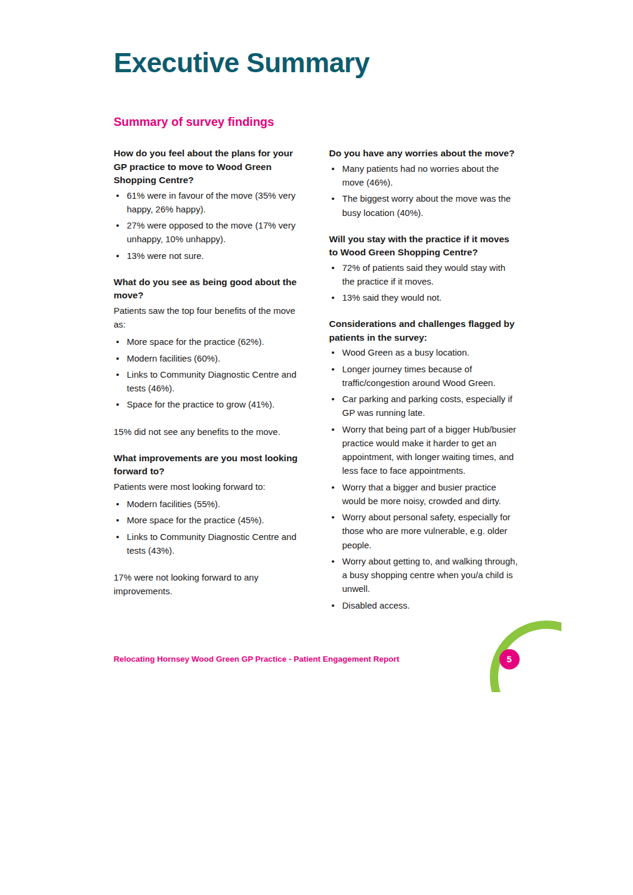Executive Summary
Summary of survey findings
How do you feel about the plans for your GP practice to move to Wood Green Shopping Centre?
61% were in favour of the move (35% very happy, 26% happy).
27% were opposed to the move (17% very unhappy, 10% unhappy).
13% were not sure.
What do you see as being good about the move?
Patients saw the top four benefits of the move as:
More space for the practice (62%).
Modern facilities (60%).
Links to Community Diagnostic Centre and tests (46%).
Space for the practice to grow (41%).
15% did not see any benefits to the move.
What improvements are you most looking forward to?
Patients were most looking forward to:
Modern facilities (55%).
More space for the practice (45%).
Links to Community Diagnostic Centre and tests (43%).
17% were not looking forward to any improvements.
Do you have any worries about the move?
Many patients had no worries about the move (46%).
The biggest worry about the move was the busy location (40%).
Will you stay with the practice if it moves to Wood Green Shopping Centre?
72% of patients said they would stay with the practice if it moves.
13% said they would not.
Considerations and challenges flagged by patients in the survey:
Wood Green as a busy location.
Longer journey times because of traffic/congestion around Wood Green.
Car parking and parking costs, especially if GP was running late.
Worry that being part of a bigger Hub/busier practice would make it harder to get an appointment, with longer waiting times, and less face to face appointments.
Worry that a bigger and busier practice would be more noisy, crowded and dirty.
Worry about personal safety, especially for those who are more vulnerable, e.g. older people.
Worry about getting to, and walking through, a busy shopping centre when you/a child is unwell.
Disabled access.
Relocating Hornsey Wood Green GP Practice - Patient Engagement Report
5